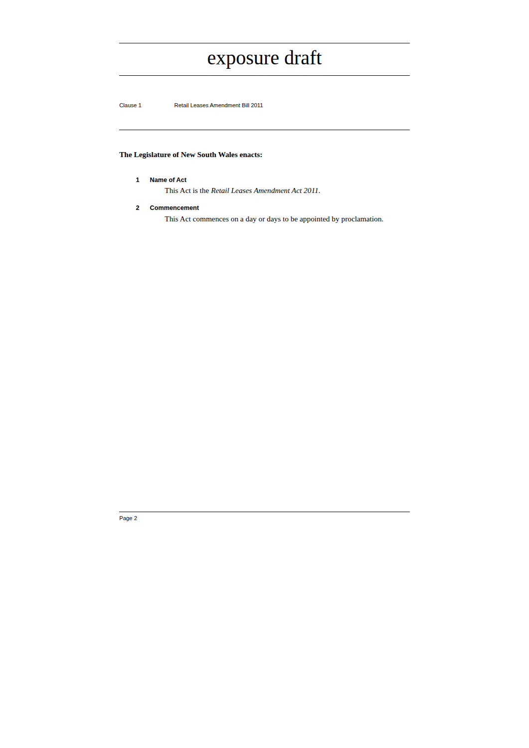exposure draft
Clause 1 Retail Leases Amendment Bill 2011
The Legislature of New South Wales enacts:
1 Name of Act
This Act is the Retail Leases Amendment Act 2011.
2 Commencement
This Act commences on a day or days to be appointed by proclamation.
Page 2